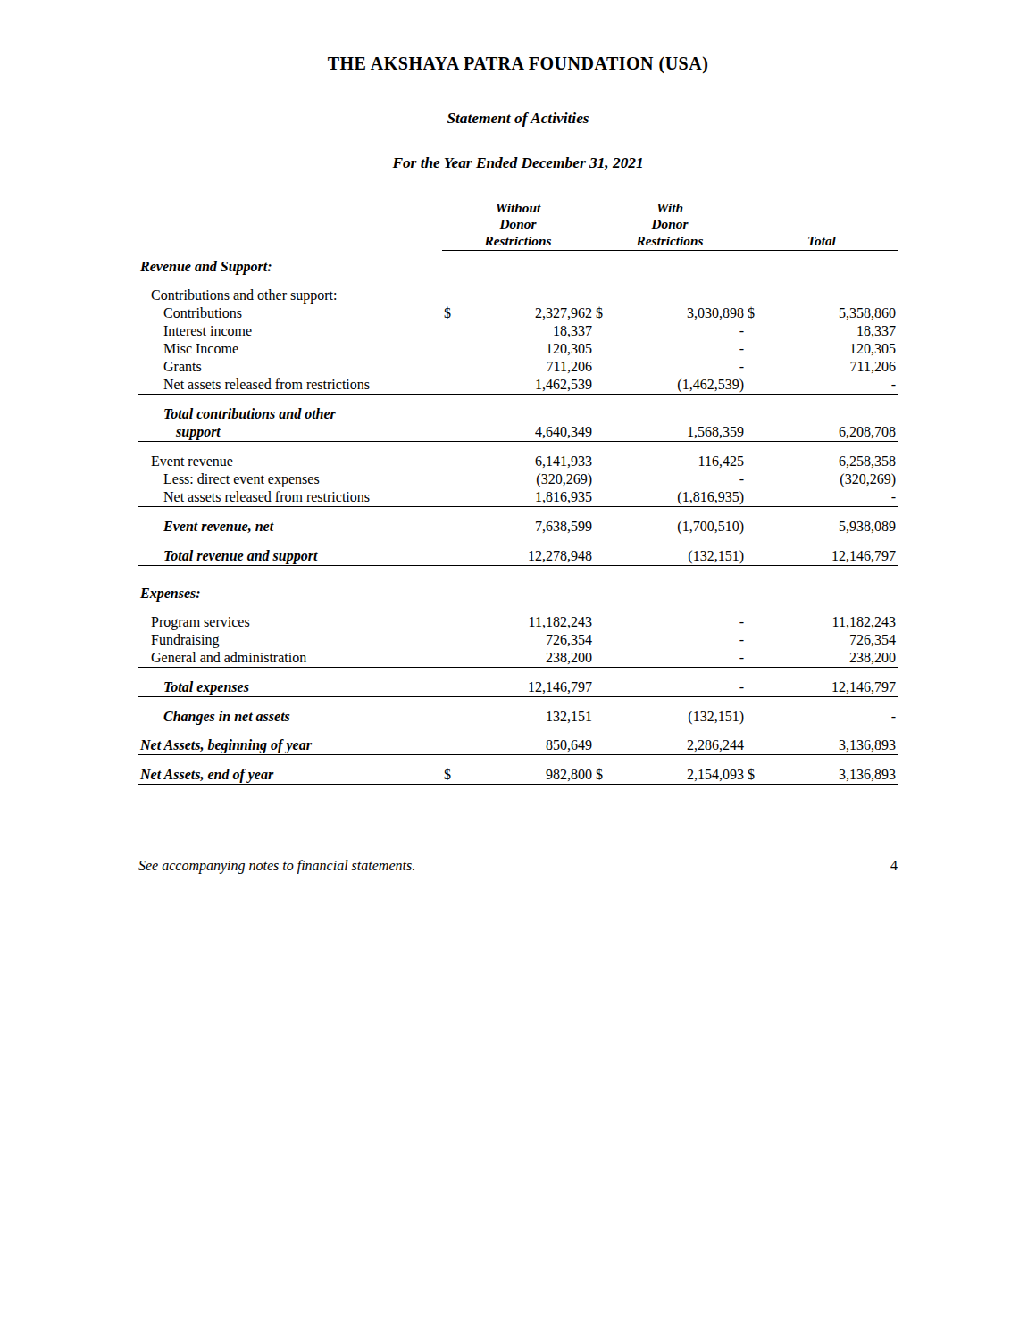THE AKSHAYA PATRA FOUNDATION (USA)
Statement of Activities
For the Year Ended December 31, 2021
| | Without Donor | With Donor | |
| | Restrictions | Restrictions | Total |
| Revenue and Support: | |
| Contributions and other support: | |
| Contributions | $ | 2,327,962 | $ | 3,030,898 | $ | 5,358,860 |
| Interest income | | 18,337 | | - | | 18,337 |
| Misc Income | | 120,305 | | - | | 120,305 |
| Grants | | 711,206 | | - | | 711,206 |
| Net assets released from restrictions | | 1,462,539 | | (1,462,539) | | - |
| Total contributions and other | |
| support | | 4,640,349 | | 1,568,359 | | 6,208,708 |
| Event revenue | | 6,141,933 | | 116,425 | | 6,258,358 |
| Less: direct event expenses | | (320,269) | | - | | (320,269) |
| Net assets released from restrictions | | 1,816,935 | | (1,816,935) | | - |
| Event revenue, net | | 7,638,599 | | (1,700,510) | | 5,938,089 |
| Total revenue and support | | 12,278,948 | | (132,151) | | 12,146,797 |
| Expenses: | |
| Program services | | 11,182,243 | | - | | 11,182,243 |
| Fundraising | | 726,354 | | - | | 726,354 |
| General and administration | | 238,200 | | - | | 238,200 |
| Total expenses | | 12,146,797 | | - | | 12,146,797 |
| Changes in net assets | | 132,151 | | (132,151) | | - |
| Net Assets, beginning of year | | 850,649 | | 2,286,244 | | 3,136,893 |
| Net Assets, end of year | $ | 982,800 | $ | 2,154,093 | $ | 3,136,893 |
See accompanying notes to financial statements. 4